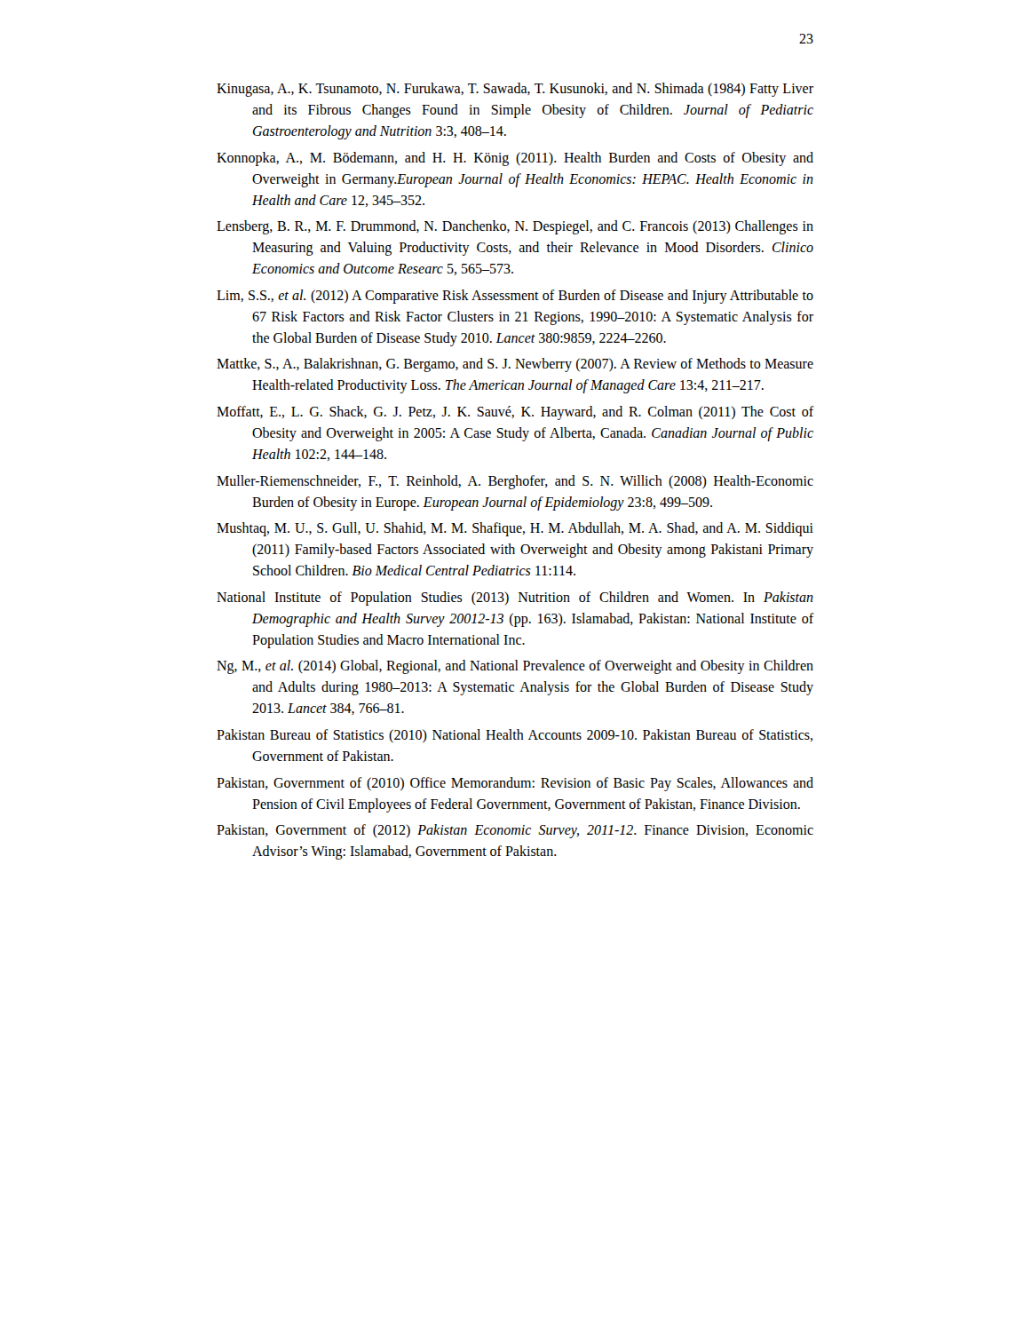23
Kinugasa, A., K. Tsunamoto, N. Furukawa, T. Sawada, T. Kusunoki, and N. Shimada (1984) Fatty Liver and its Fibrous Changes Found in Simple Obesity of Children. Journal of Pediatric Gastroenterology and Nutrition 3:3, 408–14.
Konnopka, A., M. Bödemann, and H. H. König (2011). Health Burden and Costs of Obesity and Overweight in Germany.European Journal of Health Economics: HEPAC. Health Economic in Health and Care 12, 345–352.
Lensberg, B. R., M. F. Drummond, N. Danchenko, N. Despiegel, and C. Francois (2013) Challenges in Measuring and Valuing Productivity Costs, and their Relevance in Mood Disorders. Clinico Economics and Outcome Researc 5, 565–573.
Lim, S.S., et al. (2012) A Comparative Risk Assessment of Burden of Disease and Injury Attributable to 67 Risk Factors and Risk Factor Clusters in 21 Regions, 1990–2010: A Systematic Analysis for the Global Burden of Disease Study 2010. Lancet 380:9859, 2224–2260.
Mattke, S., A., Balakrishnan, G. Bergamo, and S. J. Newberry (2007). A Review of Methods to Measure Health-related Productivity Loss. The American Journal of Managed Care 13:4, 211–217.
Moffatt, E., L. G. Shack, G. J. Petz, J. K. Sauvé, K. Hayward, and R. Colman (2011) The Cost of Obesity and Overweight in 2005: A Case Study of Alberta, Canada. Canadian Journal of Public Health 102:2, 144–148.
Muller-Riemenschneider, F., T. Reinhold, A. Berghofer, and S. N. Willich (2008) Health-Economic Burden of Obesity in Europe. European Journal of Epidemiology 23:8, 499–509.
Mushtaq, M. U., S. Gull, U. Shahid, M. M. Shafique, H. M. Abdullah, M. A. Shad, and A. M. Siddiqui (2011) Family-based Factors Associated with Overweight and Obesity among Pakistani Primary School Children. Bio Medical Central Pediatrics 11:114.
National Institute of Population Studies (2013) Nutrition of Children and Women. In Pakistan Demographic and Health Survey 20012-13 (pp. 163). Islamabad, Pakistan: National Institute of Population Studies and Macro International Inc.
Ng, M., et al. (2014) Global, Regional, and National Prevalence of Overweight and Obesity in Children and Adults during 1980–2013: A Systematic Analysis for the Global Burden of Disease Study 2013. Lancet 384, 766–81.
Pakistan Bureau of Statistics (2010) National Health Accounts 2009-10. Pakistan Bureau of Statistics, Government of Pakistan.
Pakistan, Government of (2010) Office Memorandum: Revision of Basic Pay Scales, Allowances and Pension of Civil Employees of Federal Government, Government of Pakistan, Finance Division.
Pakistan, Government of (2012) Pakistan Economic Survey, 2011-12. Finance Division, Economic Advisor’s Wing: Islamabad, Government of Pakistan.